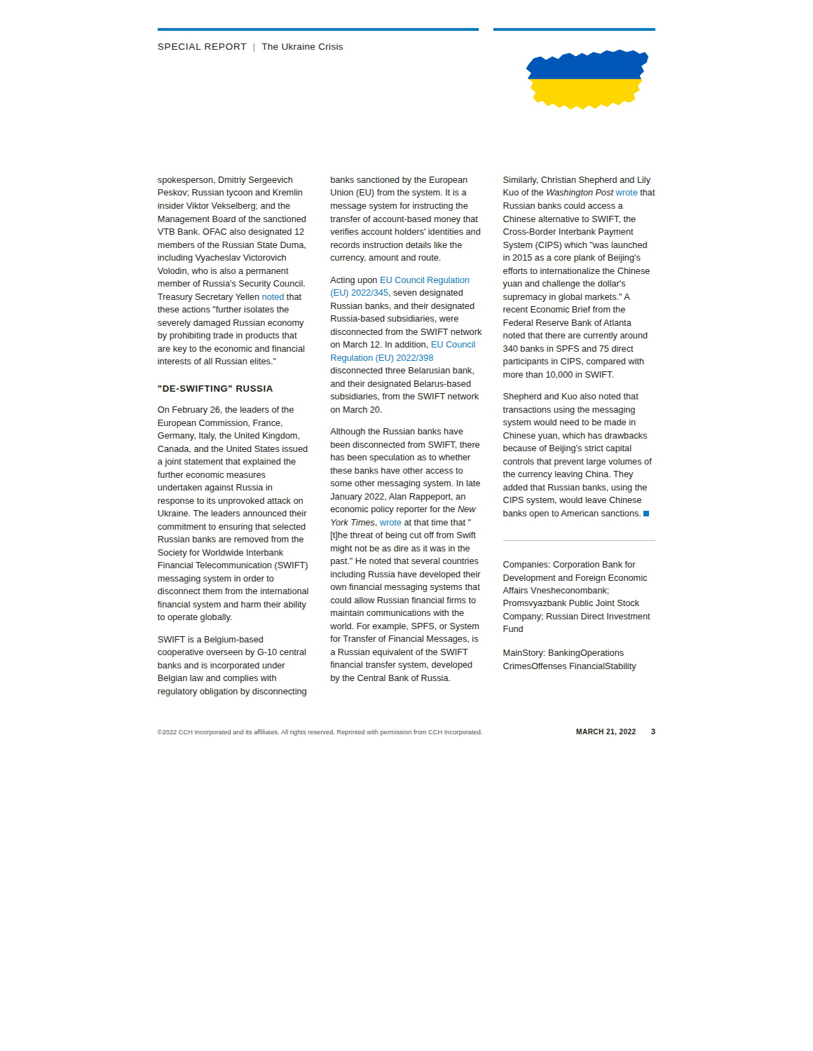SPECIAL REPORT | The Ukraine Crisis
spokesperson, Dmitriy Sergeevich Peskov; Russian tycoon and Kremlin insider Viktor Vekselberg; and the Management Board of the sanctioned VTB Bank. OFAC also designated 12 members of the Russian State Duma, including Vyacheslav Victorovich Volodin, who is also a permanent member of Russia's Security Council. Treasury Secretary Yellen noted that these actions "further isolates the severely damaged Russian economy by prohibiting trade in products that are key to the economic and financial interests of all Russian elites."
"De-SWIFTing" Russia
On February 26, the leaders of the European Commission, France, Germany, Italy, the United Kingdom, Canada, and the United States issued a joint statement that explained the further economic measures undertaken against Russia in response to its unprovoked attack on Ukraine. The leaders announced their commitment to ensuring that selected Russian banks are removed from the Society for Worldwide Interbank Financial Telecommunication (SWIFT) messaging system in order to disconnect them from the international financial system and harm their ability to operate globally.
SWIFT is a Belgium-based cooperative overseen by G-10 central banks and is incorporated under Belgian law and complies with regulatory obligation by disconnecting
banks sanctioned by the European Union (EU) from the system. It is a message system for instructing the transfer of account-based money that verifies account holders' identities and records instruction details like the currency, amount and route.
Acting upon EU Council Regulation (EU) 2022/345, seven designated Russian banks, and their designated Russia-based subsidiaries, were disconnected from the SWIFT network on March 12. In addition, EU Council Regulation (EU) 2022/398 disconnected three Belarusian bank, and their designated Belarus-based subsidiaries, from the SWIFT network on March 20.
Although the Russian banks have been disconnected from SWIFT, there has been speculation as to whether these banks have other access to some other messaging system. In late January 2022, Alan Rappeport, an economic policy reporter for the New York Times, wrote at that time that "[t]he threat of being cut off from Swift might not be as dire as it was in the past." He noted that several countries including Russia have developed their own financial messaging systems that could allow Russian financial firms to maintain communications with the world. For example, SPFS, or System for Transfer of Financial Messages, is a Russian equivalent of the SWIFT financial transfer system, developed by the Central Bank of Russia.
Similarly, Christian Shepherd and Lily Kuo of the Washington Post wrote that Russian banks could access a Chinese alternative to SWIFT, the Cross-Border Interbank Payment System (CIPS) which "was launched in 2015 as a core plank of Beijing's efforts to internationalize the Chinese yuan and challenge the dollar's supremacy in global markets." A recent Economic Brief from the Federal Reserve Bank of Atlanta noted that there are currently around 340 banks in SPFS and 75 direct participants in CIPS, compared with more than 10,000 in SWIFT.
Shepherd and Kuo also noted that transactions using the messaging system would need to be made in Chinese yuan, which has drawbacks because of Beijing's strict capital controls that prevent large volumes of the currency leaving China. They added that Russian banks, using the CIPS system, would leave Chinese banks open to American sanctions.
Companies: Corporation Bank for Development and Foreign Economic Affairs Vnesheconombank; Promsvyazbank Public Joint Stock Company; Russian Direct Investment Fund
MainStory: BankingOperations CrimesOffenses FinancialStability
©2022 CCH Incorporated and its affiliates. All rights reserved. Reprinted with permission from CCH Incorporated.
MARCH 21, 2022 3